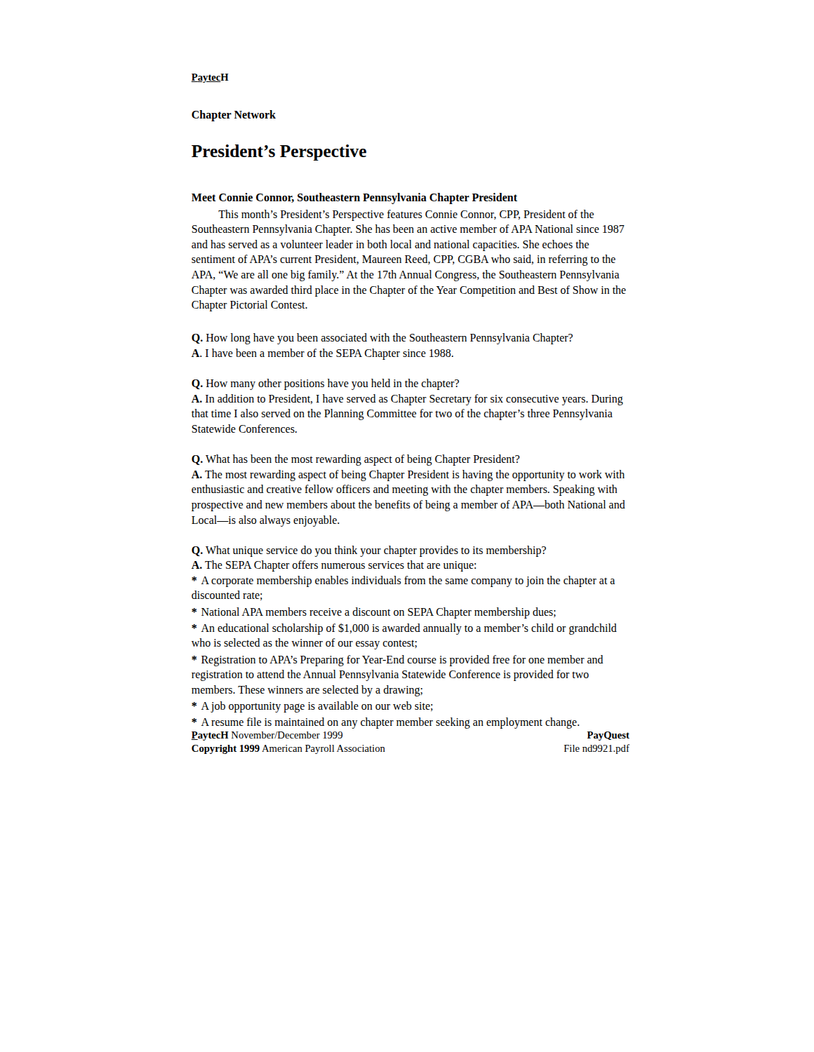Paytec H
Chapter Network
President’s Perspective
Meet Connie Connor, Southeastern Pennsylvania Chapter President
This month’s President’s Perspective features Connie Connor, CPP, President of the Southeastern Pennsylvania Chapter. She has been an active member of APA National since 1987 and has served as a volunteer leader in both local and national capacities. She echoes the sentiment of APA’s current President, Maureen Reed, CPP, CGBA who said, in referring to the APA, “We are all one big family.” At the 17th Annual Congress, the Southeastern Pennsylvania Chapter was awarded third place in the Chapter of the Year Competition and Best of Show in the Chapter Pictorial Contest.
Q. How long have you been associated with the Southeastern Pennsylvania Chapter?
A. I have been a member of the SEPA Chapter since 1988.
Q. How many other positions have you held in the chapter?
A. In addition to President, I have served as Chapter Secretary for six consecutive years. During that time I also served on the Planning Committee for two of the chapter’s three Pennsylvania Statewide Conferences.
Q. What has been the most rewarding aspect of being Chapter President?
A. The most rewarding aspect of being Chapter President is having the opportunity to work with enthusiastic and creative fellow officers and meeting with the chapter members. Speaking with prospective and new members about the benefits of being a member of APA—both National and Local—is also always enjoyable.
Q. What unique service do you think your chapter provides to its membership?
A. The SEPA Chapter offers numerous services that are unique:
*A corporate membership enables individuals from the same company to join the chapter at a discounted rate;
*National APA members receive a discount on SEPA Chapter membership dues;
*An educational scholarship of $1,000 is awarded annually to a member’s child or grandchild who is selected as the winner of our essay contest;
*Registration to APA’s Preparing for Year-End course is provided free for one member and registration to attend the Annual Pennsylvania Statewide Conference is provided for two members. These winners are selected by a drawing;
*A job opportunity page is available on our web site;
*A resume file is maintained on any chapter member seeking an employment change.
PaytecH November/December 1999 PayQuest
Copyright 1999 American Payroll Association File nd9921.pdf